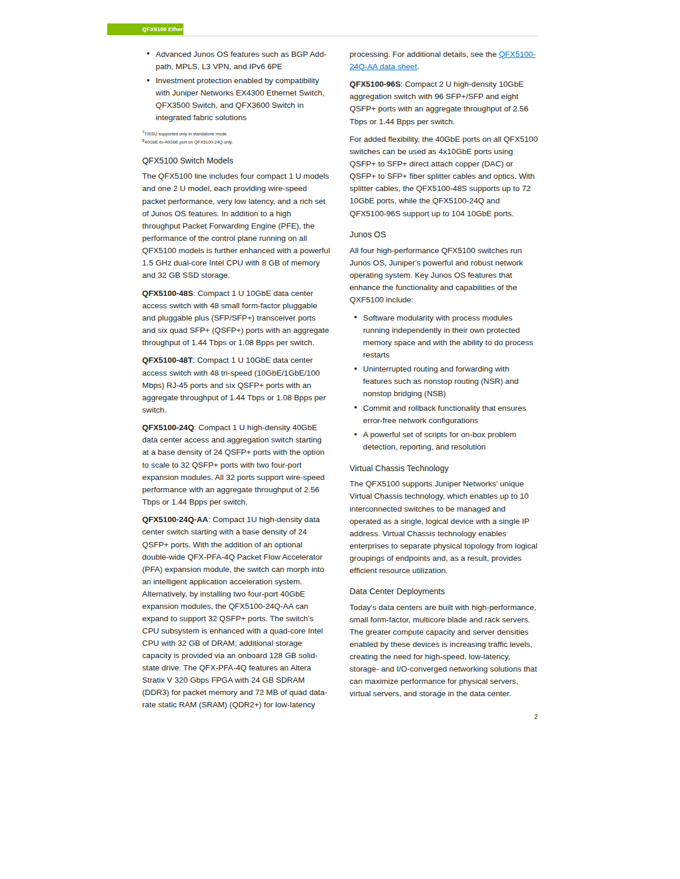QFX5100 Ethernet Switch
Advanced Junos OS features such as BGP Add-path, MPLS, L3 VPN, and IPv6 6PE
Investment protection enabled by compatibility with Juniper Networks EX4300 Ethernet Switch, QFX3500 Switch, and QFX3600 Switch in integrated fabric solutions
7TISSU supported only in standalone mode.
840GbE-to-40GbE port on QFX5100-24Q only.
QFX5100 Switch Models
The QFX5100 line includes four compact 1 U models and one 2 U model, each providing wire-speed packet performance, very low latency, and a rich set of Junos OS features. In addition to a high throughput Packet Forwarding Engine (PFE), the performance of the control plane running on all QFX5100 models is further enhanced with a powerful 1.5 GHz dual-core Intel CPU with 8 GB of memory and 32 GB SSD storage.
QFX5100-48S: Compact 1 U 10GbE data center access switch with 48 small form-factor pluggable and pluggable plus (SFP/SFP+) transceiver ports and six quad SFP+ (QSFP+) ports with an aggregate throughput of 1.44 Tbps or 1.08 Bpps per switch.
QFX5100-48T: Compact 1 U 10GbE data center access switch with 48 tri-speed (10GbE/1GbE/100 Mbps) RJ-45 ports and six QSFP+ ports with an aggregate throughput of 1.44 Tbps or 1.08 Bpps per switch.
QFX5100-24Q: Compact 1 U high-density 40GbE data center access and aggregation switch starting at a base density of 24 QSFP+ ports with the option to scale to 32 QSFP+ ports with two four-port expansion modules. All 32 ports support wire-speed performance with an aggregate throughput of 2.56 Tbps or 1.44 Bpps per switch.
QFX5100-24Q-AA: Compact 1U high-density data center switch starting with a base density of 24 QSFP+ ports. With the addition of an optional double-wide QFX-PFA-4Q Packet Flow Accelerator (PFA) expansion module, the switch can morph into an intelligent application acceleration system. Alternatively, by installing two four-port 40GbE expansion modules, the QFX5100-24Q-AA can expand to support 32 QSFP+ ports. The switch's CPU subsystem is enhanced with a quad-core Intel CPU with 32 GB of DRAM; additional storage capacity is provided via an onboard 128 GB solid-state drive. The QFX-PFA-4Q features an Altera Stratix V 320 Gbps FPGA with 24 GB SDRAM (DDR3) for packet memory and 72 MB of quad data-rate static RAM (SRAM) (QDR2+) for low-latency processing. For additional details, see the QFX5100-24Q-AA data sheet.
QFX5100-96S: Compact 2 U high-density 10GbE aggregation switch with 96 SFP+/SFP and eight QSFP+ ports with an aggregate throughput of 2.56 Tbps or 1.44 Bpps per switch.
For added flexibility, the 40GbE ports on all QFX5100 switches can be used as 4x10GbE ports using QSFP+ to SFP+ direct attach copper (DAC) or QSFP+ to SFP+ fiber splitter cables and optics. With splitter cables, the QFX5100-48S supports up to 72 10GbE ports, while the QFX5100-24Q and QFX5100-96S support up to 104 10GbE ports.
Junos OS
All four high-performance QFX5100 switches run Junos OS, Juniper's powerful and robust network operating system. Key Junos OS features that enhance the functionality and capabilities of the QXF5100 include:
Software modularity with process modules running independently in their own protected memory space and with the ability to do process restarts
Uninterrupted routing and forwarding with features such as nonstop routing (NSR) and nonstop bridging (NSB)
Commit and rollback functionality that ensures error-free network configurations
A powerful set of scripts for on-box problem detection, reporting, and resolution
Virtual Chassis Technology
The QFX5100 supports Juniper Networks' unique Virtual Chassis technology, which enables up to 10 interconnected switches to be managed and operated as a single, logical device with a single IP address. Virtual Chassis technology enables enterprises to separate physical topology from logical groupings of endpoints and, as a result, provides efficient resource utilization.
Data Center Deployments
Today's data centers are built with high-performance, small form-factor, multicore blade and rack servers. The greater compute capacity and server densities enabled by these devices is increasing traffic levels, creating the need for high-speed, low-latency, storage- and I/O-converged networking solutions that can maximize performance for physical servers, virtual servers, and storage in the data center.
2